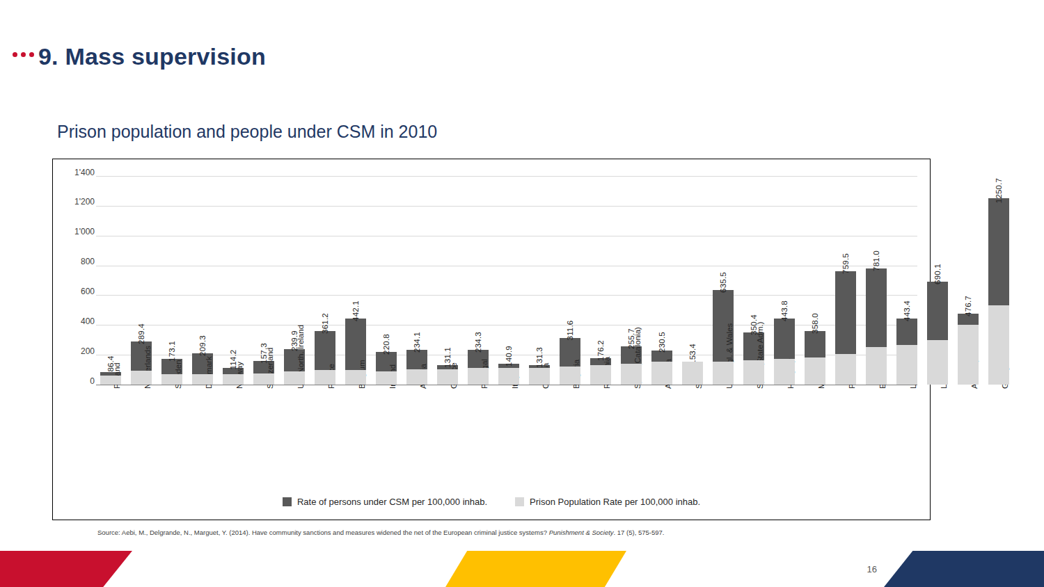9. Mass supervision
Prison population and people under CSM in 2010
1'400
1'200
1'000
800
600
400
200
0
86.4
289.4
173.1
209.3
114.2
157.3
239.9
361.2
442.1
220.8
234.1
131.1
234.3
140.9
131.3
311.6
176.2
255.7
230.5
153.4
635.5
350.4
443.8
358.0
759.5
781.0
443.4
690.1
476.7
1250.7
Finland
Netherlands
Sweden
Denmark
Norway
Switzerland
UK: North. Ireland
France
Belgium
Ireland
Austria
Greece
Portugal
Italy
Croatia
Bulgaria
Romania
Spain (Catalonia)
Armenia
Serbia
UK: Engl. & Wales
Spain (State Adm.)
Hungary
Moldova
Poland
Estonia
Lithuania
Latvia
Azerbaijan
Georgia
Rate of persons under CSM per 100,000 inhab.
Prison Population Rate per 100,000 inhab.
Source: Aebi, M., Delgrande, N., Marguet, Y. (2014). Have community sanctions and measures widened the net of the European criminal justice systems? Punishment & Society. 17 (5), 575-597.
16